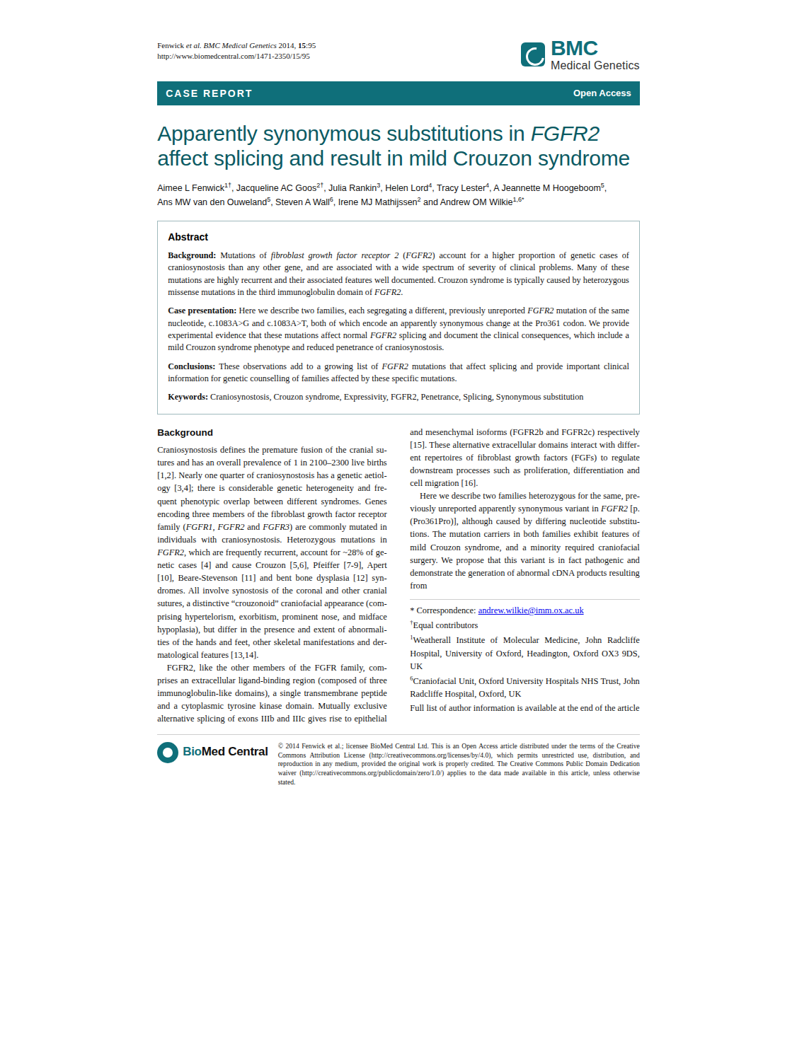Fenwick et al. BMC Medical Genetics 2014, 15:95
http://www.biomedcentral.com/1471-2350/15/95
BMC
Medical Genetics
CASE REPORT
Open Access
Apparently synonymous substitutions in FGFR2 affect splicing and result in mild Crouzon syndrome
Aimee L Fenwick1†, Jacqueline AC Goos2†, Julia Rankin3, Helen Lord4, Tracy Lester4, A Jeannette M Hoogeboom5,
Ans MW van den Ouweland5, Steven A Wall6, Irene MJ Mathijssen2 and Andrew OM Wilkie1,6*
Abstract
Background: Mutations of fibroblast growth factor receptor 2 (FGFR2) account for a higher proportion of genetic cases of craniosynostosis than any other gene, and are associated with a wide spectrum of severity of clinical problems. Many of these mutations are highly recurrent and their associated features well documented. Crouzon syndrome is typically caused by heterozygous missense mutations in the third immunoglobulin domain of FGFR2.
Case presentation: Here we describe two families, each segregating a different, previously unreported FGFR2 mutation of the same nucleotide, c.1083A>G and c.1083A>T, both of which encode an apparently synonymous change at the Pro361 codon. We provide experimental evidence that these mutations affect normal FGFR2 splicing and document the clinical consequences, which include a mild Crouzon syndrome phenotype and reduced penetrance of craniosynostosis.
Conclusions: These observations add to a growing list of FGFR2 mutations that affect splicing and provide important clinical information for genetic counselling of families affected by these specific mutations.
Keywords: Craniosynostosis, Crouzon syndrome, Expressivity, FGFR2, Penetrance, Splicing, Synonymous substitution
Background
Craniosynostosis defines the premature fusion of the cranial sutures and has an overall prevalence of 1 in 2100–2300 live births [1,2]. Nearly one quarter of craniosynostosis has a genetic aetiology [3,4]; there is considerable genetic heterogeneity and frequent phenotypic overlap between different syndromes. Genes encoding three members of the fibroblast growth factor receptor family (FGFR1, FGFR2 and FGFR3) are commonly mutated in individuals with craniosynostosis. Heterozygous mutations in FGFR2, which are frequently recurrent, account for ~28% of genetic cases [4] and cause Crouzon [5,6], Pfeiffer [7-9], Apert [10], Beare-Stevenson [11] and bent bone dysplasia [12] syndromes. All involve synostosis of the coronal and other cranial sutures, a distinctive “crouzonoid” craniofacial appearance (comprising hypertelorism, exorbitism, prominent nose, and midface hypoplasia), but differ in the presence and extent of abnormalities of the hands and feet, other skeletal manifestations and dermatological features [13,14].
FGFR2, like the other members of the FGFR family, comprises an extracellular ligand-binding region (composed of three immunoglobulin-like domains), a single transmembrane peptide and a cytoplasmic tyrosine kinase domain. Mutually exclusive alternative splicing of exons IIIb and IIIc gives rise to epithelial and mesenchymal isoforms (FGFR2b and FGFR2c) respectively [15]. These alternative extracellular domains interact with different repertoires of fibroblast growth factors (FGFs) to regulate downstream processes such as proliferation, differentiation and cell migration [16].
Here we describe two families heterozygous for the same, previously unreported apparently synonymous variant in FGFR2 [p.(Pro361Pro)], although caused by differing nucleotide substitutions. The mutation carriers in both families exhibit features of mild Crouzon syndrome, and a minority required craniofacial surgery. We propose that this variant is in fact pathogenic and demonstrate the generation of abnormal cDNA products resulting from
* Correspondence: andrew.wilkie@imm.ox.ac.uk
†Equal contributors
1Weatherall Institute of Molecular Medicine, John Radcliffe Hospital, University of Oxford, Headington, Oxford OX3 9DS, UK
6Craniofacial Unit, Oxford University Hospitals NHS Trust, John Radcliffe Hospital, Oxford, UK
Full list of author information is available at the end of the article
Bio Med Central
© 2014 Fenwick et al.; licensee BioMed Central Ltd. This is an Open Access article distributed under the terms of the Creative Commons Attribution License (http://creativecommons.org/licenses/by/4.0), which permits unrestricted use, distribution, and reproduction in any medium, provided the original work is properly credited. The Creative Commons Public Domain Dedication waiver (http://creativecommons.org/publicdomain/zero/1.0/) applies to the data made available in this article, unless otherwise stated.